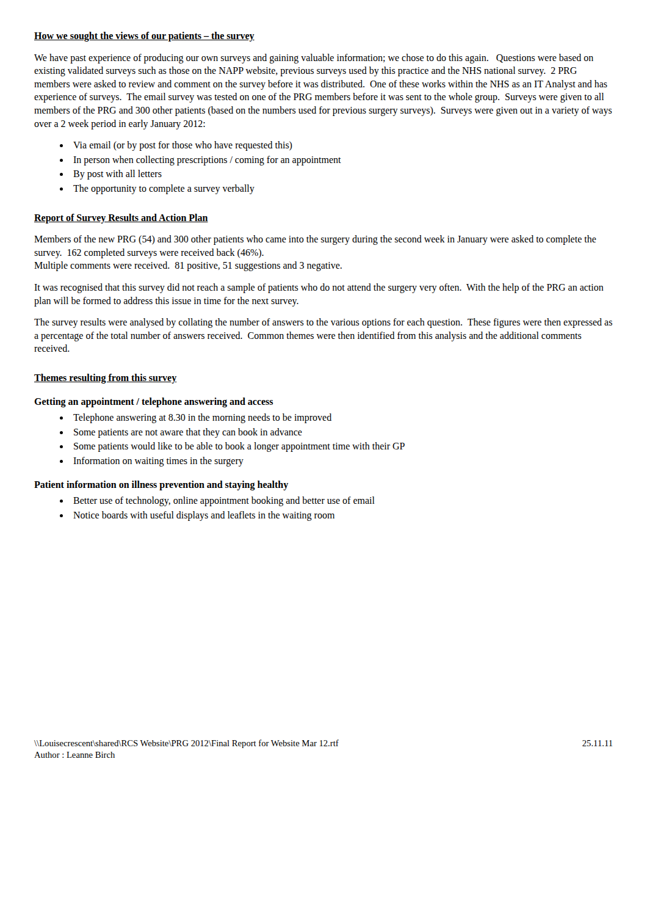How we sought the views of our patients – the survey
We have past experience of producing our own surveys and gaining valuable information; we chose to do this again. Questions were based on existing validated surveys such as those on the NAPP website, previous surveys used by this practice and the NHS national survey. 2 PRG members were asked to review and comment on the survey before it was distributed. One of these works within the NHS as an IT Analyst and has experience of surveys. The email survey was tested on one of the PRG members before it was sent to the whole group. Surveys were given to all members of the PRG and 300 other patients (based on the numbers used for previous surgery surveys). Surveys were given out in a variety of ways over a 2 week period in early January 2012:
Via email (or by post for those who have requested this)
In person when collecting prescriptions / coming for an appointment
By post with all letters
The opportunity to complete a survey verbally
Report of Survey Results and Action Plan
Members of the new PRG (54) and 300 other patients who came into the surgery during the second week in January were asked to complete the survey. 162 completed surveys were received back (46%).
Multiple comments were received. 81 positive, 51 suggestions and 3 negative.
It was recognised that this survey did not reach a sample of patients who do not attend the surgery very often. With the help of the PRG an action plan will be formed to address this issue in time for the next survey.
The survey results were analysed by collating the number of answers to the various options for each question. These figures were then expressed as a percentage of the total number of answers received. Common themes were then identified from this analysis and the additional comments received.
Themes resulting from this survey
Getting an appointment / telephone answering and access
Telephone answering at 8.30 in the morning needs to be improved
Some patients are not aware that they can book in advance
Some patients would like to be able to book a longer appointment time with their GP
Information on waiting times in the surgery
Patient information on illness prevention and staying healthy
Better use of technology, online appointment booking and better use of email
Notice boards with useful displays and leaflets in the waiting room
\\Louisecrescent\shared\RCS Website\PRG 2012\Final Report for Website Mar 12.rtf Author : Leanne Birch
25.11.11